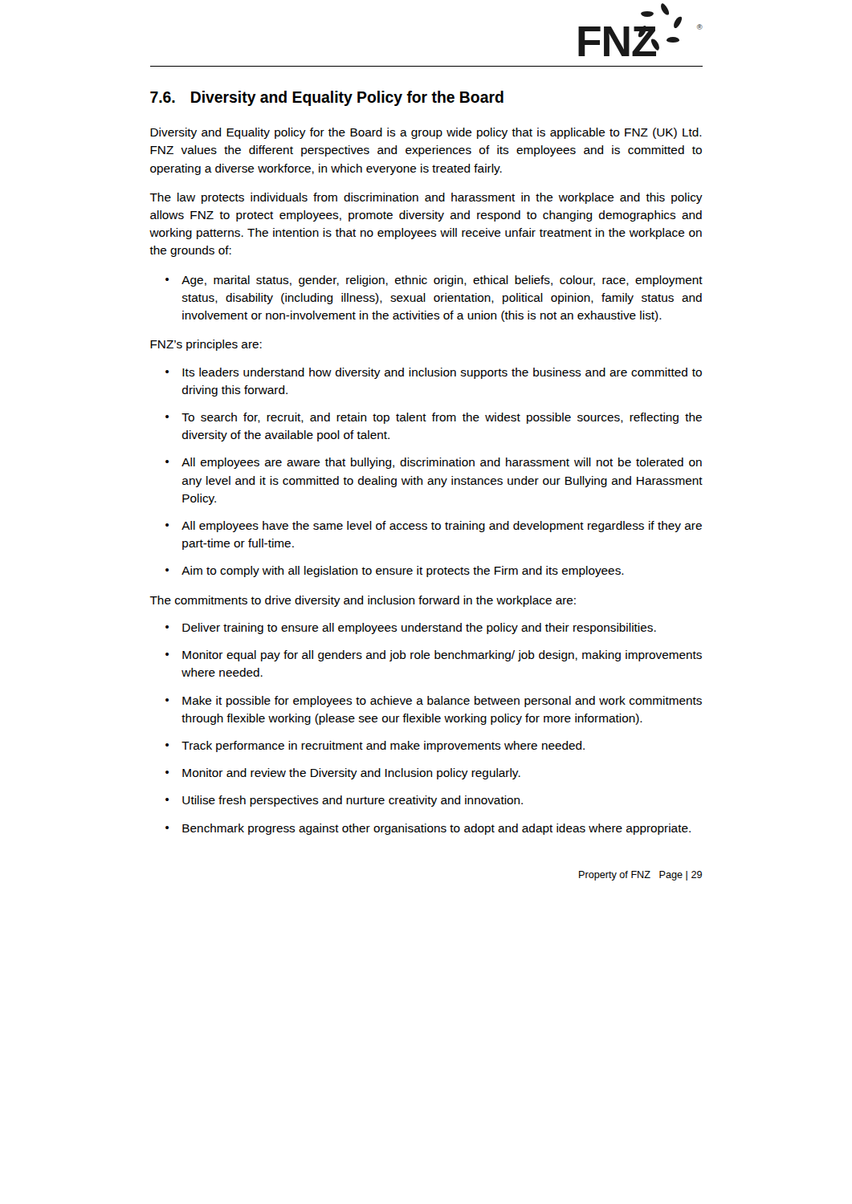FNZ ®
7.6. Diversity and Equality Policy for the Board
Diversity and Equality policy for the Board is a group wide policy that is applicable to FNZ (UK) Ltd. FNZ values the different perspectives and experiences of its employees and is committed to operating a diverse workforce, in which everyone is treated fairly.
The law protects individuals from discrimination and harassment in the workplace and this policy allows FNZ to protect employees, promote diversity and respond to changing demographics and working patterns. The intention is that no employees will receive unfair treatment in the workplace on the grounds of:
Age, marital status, gender, religion, ethnic origin, ethical beliefs, colour, race, employment status, disability (including illness), sexual orientation, political opinion, family status and involvement or non-involvement in the activities of a union (this is not an exhaustive list).
FNZ’s principles are:
Its leaders understand how diversity and inclusion supports the business and are committed to driving this forward.
To search for, recruit, and retain top talent from the widest possible sources, reflecting the diversity of the available pool of talent.
All employees are aware that bullying, discrimination and harassment will not be tolerated on any level and it is committed to dealing with any instances under our Bullying and Harassment Policy.
All employees have the same level of access to training and development regardless if they are part-time or full-time.
Aim to comply with all legislation to ensure it protects the Firm and its employees.
The commitments to drive diversity and inclusion forward in the workplace are:
Deliver training to ensure all employees understand the policy and their responsibilities.
Monitor equal pay for all genders and job role benchmarking/ job design, making improvements where needed.
Make it possible for employees to achieve a balance between personal and work commitments through flexible working (please see our flexible working policy for more information).
Track performance in recruitment and make improvements where needed.
Monitor and review the Diversity and Inclusion policy regularly.
Utilise fresh perspectives and nurture creativity and innovation.
Benchmark progress against other organisations to adopt and adapt ideas where appropriate.
Property of FNZ Page | 29